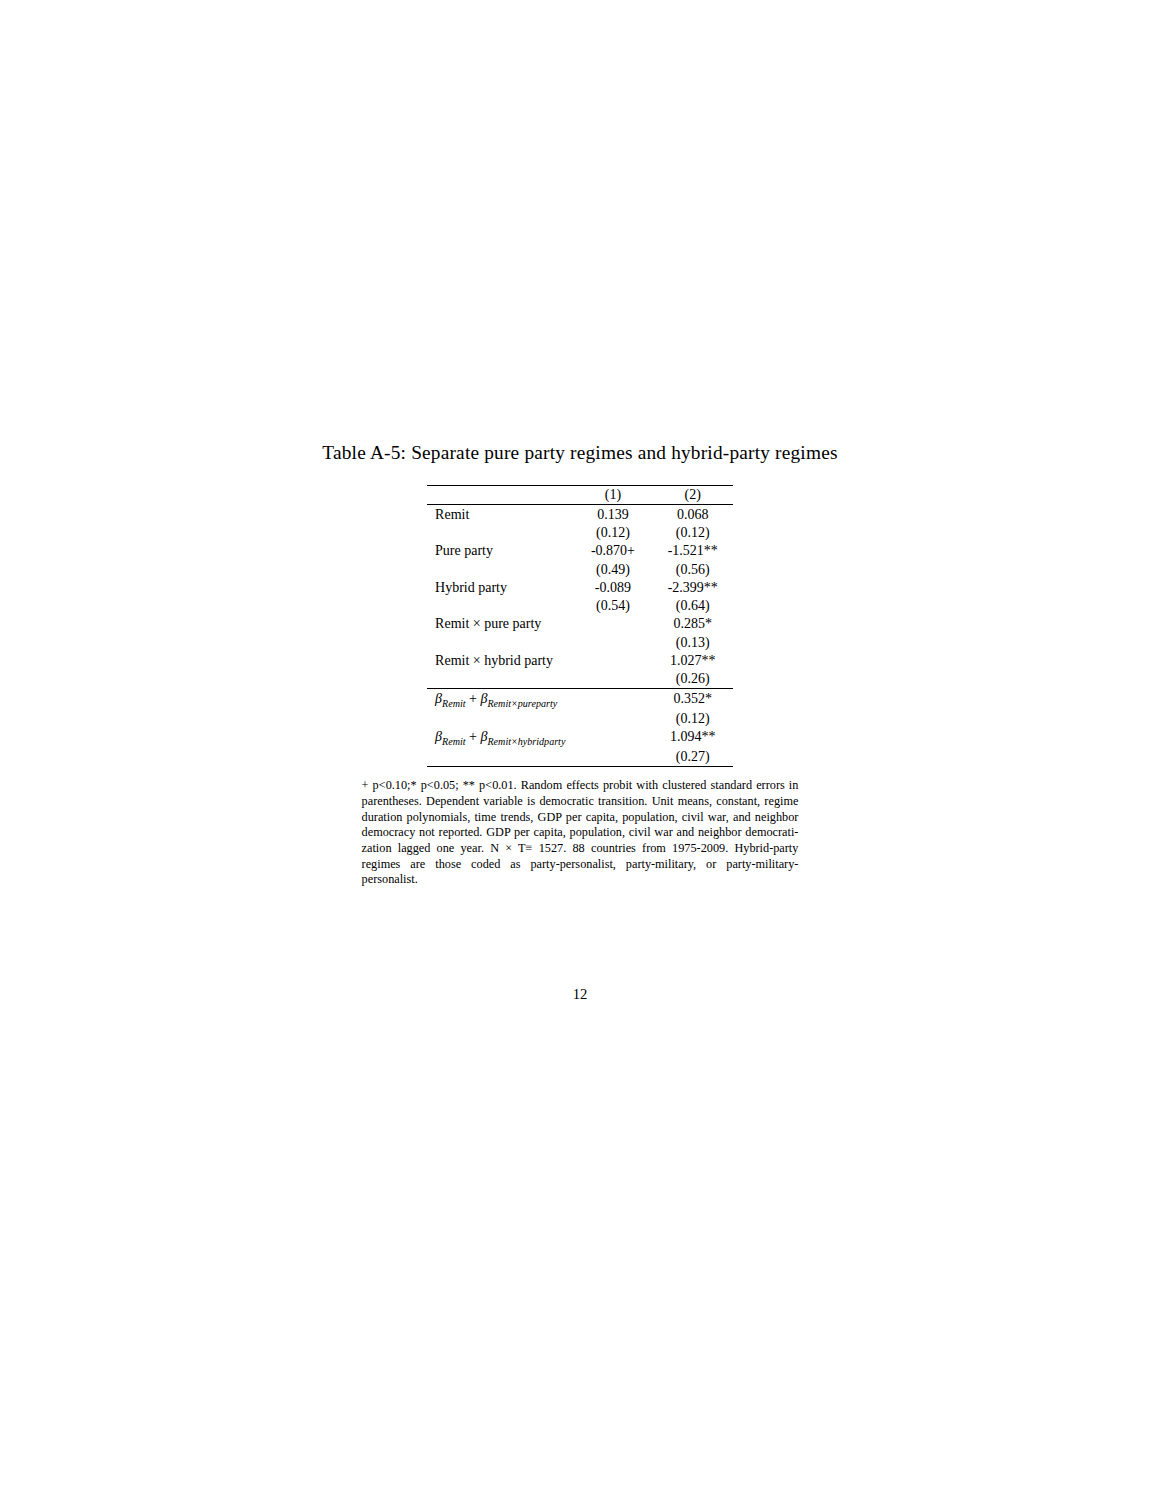Table A-5: Separate pure party regimes and hybrid-party regimes
| | (1) | (2) |
| --- | --- | --- |
| Remit | 0.139 | 0.068 |
| | (0.12) | (0.12) |
| Pure party | -0.870+ | -1.521** |
| | (0.49) | (0.56) |
| Hybrid party | -0.089 | -2.399** |
| | (0.54) | (0.64) |
| Remit × pure party | | 0.285* |
| | | (0.13) |
| Remit × hybrid party | | 1.027** |
| | | (0.26) |
| β Remit + β Remit×pureparty | | 0.352* |
| | | (0.12) |
| β Remit + β Remit×hybridparty | | 1.094** |
| | | (0.27) |
+ p<0.10;* p<0.05; ** p<0.01. Random effects probit with clustered standard errors in parentheses. Dependent variable is democratic transition. Unit means, constant, regime duration polynomials, time trends, GDP per capita, population, civil war, and neighbor democracy not reported. GDP per capita, population, civil war and neighbor democratization lagged one year. N × T≡ 1527. 88 countries from 1975-2009. Hybrid-party regimes are those coded as party-personalist, party-military, or party-military-personalist.
12